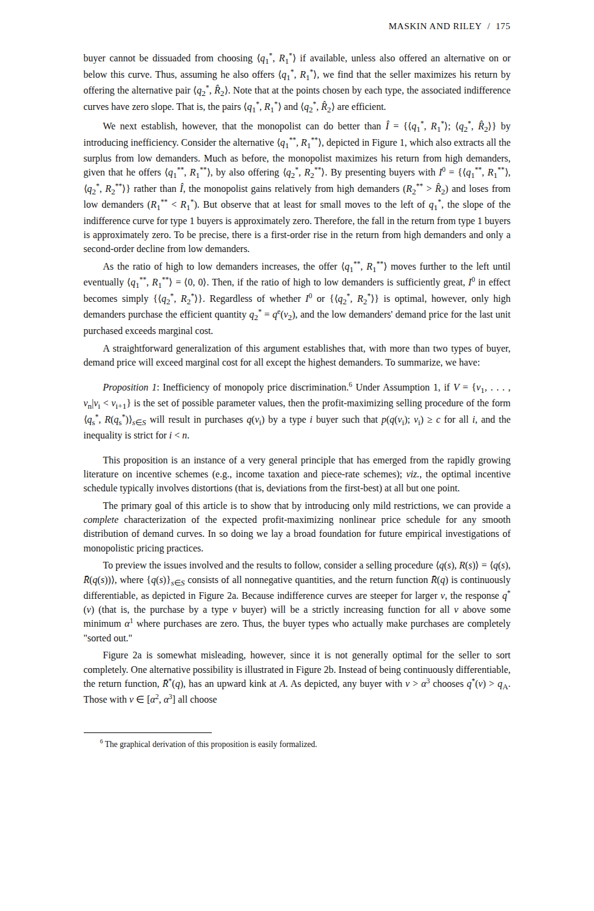MASKIN AND RILEY / 175
buyer cannot be dissuaded from choosing ⟨q1*, R1*⟩ if available, unless also offered an alternative on or below this curve. Thus, assuming he also offers ⟨q1*, R1*⟩, we find that the seller maximizes his return by offering the alternative pair ⟨q2*, R̂2⟩. Note that at the points chosen by each type, the associated indifference curves have zero slope. That is, the pairs ⟨q1*, R1*⟩ and ⟨q2*, R̂2⟩ are efficient.
We next establish, however, that the monopolist can do better than Î = {⟨q1*, R1*⟩; ⟨q2*, R̂2⟩} by introducing inefficiency. Consider the alternative ⟨q1**, R1**⟩, depicted in Figure 1, which also extracts all the surplus from low demanders. Much as before, the monopolist maximizes his return from high demanders, given that he offers ⟨q1**, R1**⟩, by also offering ⟨q2*, R2**⟩. By presenting buyers with I0 = {⟨q1**, R1**⟩, ⟨q2*, R2**⟩} rather than Î, the monopolist gains relatively from high demanders (R2** > R̂2) and loses from low demanders (R1** < R1*). But observe that at least for small moves to the left of q1*, the slope of the indifference curve for type 1 buyers is approximately zero. Therefore, the fall in the return from type 1 buyers is approximately zero. To be precise, there is a first-order rise in the return from high demanders and only a second-order decline from low demanders.
As the ratio of high to low demanders increases, the offer ⟨q1**, R1**⟩ moves further to the left until eventually ⟨q1**, R1**⟩ = ⟨0, 0⟩. Then, if the ratio of high to low demanders is sufficiently great, I0 in effect becomes simply {⟨q2*, R2*⟩}. Regardless of whether I0 or {⟨q2*, R2*⟩} is optimal, however, only high demanders purchase the efficient quantity q2* = qe(v2), and the low demanders' demand price for the last unit purchased exceeds marginal cost.
A straightforward generalization of this argument establishes that, with more than two types of buyer, demand price will exceed marginal cost for all except the highest demanders. To summarize, we have:
Proposition 1: Inefficiency of monopoly price discrimination.6 Under Assumption 1, if V = {v1, . . . , vn|vi < vi+1} is the set of possible parameter values, then the profit-maximizing selling procedure of the form ⟨qs*, R(qs*)⟩s∈S will result in purchases q(vi) by a type i buyer such that p(q(vi); vi) ≥ c for all i, and the inequality is strict for i < n.
This proposition is an instance of a very general principle that has emerged from the rapidly growing literature on incentive schemes (e.g., income taxation and piece-rate schemes); viz., the optimal incentive schedule typically involves distortions (that is, deviations from the first-best) at all but one point.
The primary goal of this article is to show that by introducing only mild restrictions, we can provide a complete characterization of the expected profit-maximizing nonlinear price schedule for any smooth distribution of demand curves. In so doing we lay a broad foundation for future empirical investigations of monopolistic pricing practices.
To preview the issues involved and the results to follow, consider a selling procedure ⟨q(s), R(s)⟩ = ⟨q(s), R̄(q(s))⟩, where {q(s)}s∈S consists of all nonnegative quantities, and the return function R̄(q) is continuously differentiable, as depicted in Figure 2a. Because indifference curves are steeper for larger v, the response q*(v) (that is, the purchase by a type v buyer) will be a strictly increasing function for all v above some minimum α1 where purchases are zero. Thus, the buyer types who actually make purchases are completely "sorted out."
Figure 2a is somewhat misleading, however, since it is not generally optimal for the seller to sort completely. One alternative possibility is illustrated in Figure 2b. Instead of being continuously differentiable, the return function, R̄*(q), has an upward kink at A. As depicted, any buyer with v > α3 chooses q*(v) > qA. Those with v ∈ [α2, α3] all choose
6 The graphical derivation of this proposition is easily formalized.